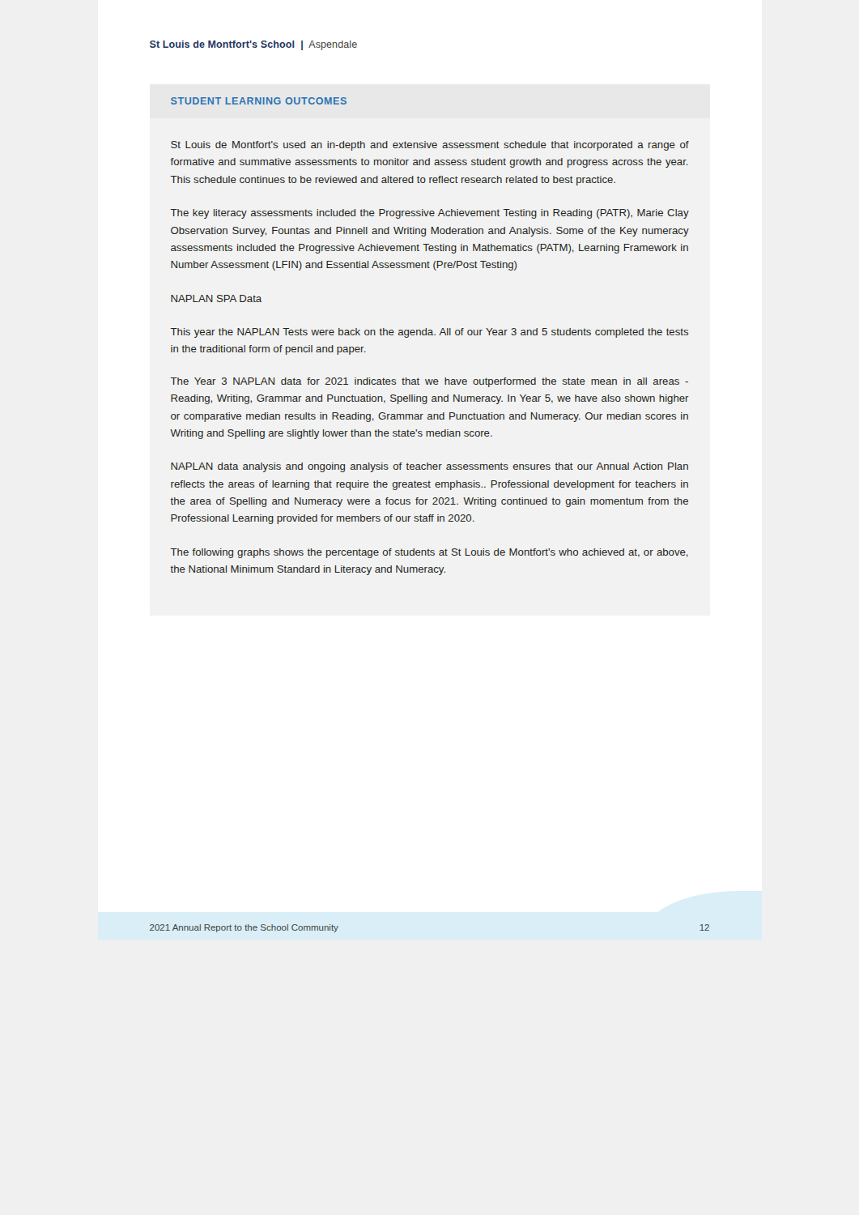St Louis de Montfort's School | Aspendale
STUDENT LEARNING OUTCOMES
St Louis de Montfort's used an in-depth and extensive assessment schedule that incorporated a range of formative and summative assessments to monitor and assess student growth and progress across the year. This schedule continues to be reviewed and altered to reflect research related to best practice.
The key literacy assessments included the Progressive Achievement Testing in Reading (PATR), Marie Clay Observation Survey, Fountas and Pinnell and Writing Moderation and Analysis. Some of the Key numeracy assessments included the Progressive Achievement Testing in Mathematics (PATM), Learning Framework in Number Assessment (LFIN) and Essential Assessment (Pre/Post Testing)
NAPLAN SPA Data
This year the NAPLAN Tests were back on the agenda. All of our Year 3 and 5 students completed the tests in the traditional form of pencil and paper.
The Year 3 NAPLAN data for 2021 indicates that we have outperformed the state mean in all areas - Reading, Writing, Grammar and Punctuation, Spelling and Numeracy. In Year 5, we have also shown higher or comparative median results in Reading, Grammar and Punctuation and Numeracy. Our median scores in Writing and Spelling are slightly lower than the state's median score.
NAPLAN data analysis and ongoing analysis of teacher assessments ensures that our Annual Action Plan reflects the areas of learning that require the greatest emphasis.. Professional development for teachers in the area of Spelling and Numeracy were a focus for 2021. Writing continued to gain momentum from the Professional Learning provided for members of our staff in 2020.
The following graphs shows the percentage of students at St Louis de Montfort's who achieved at, or above, the National Minimum Standard in Literacy and Numeracy.
2021 Annual Report to the School Community
12